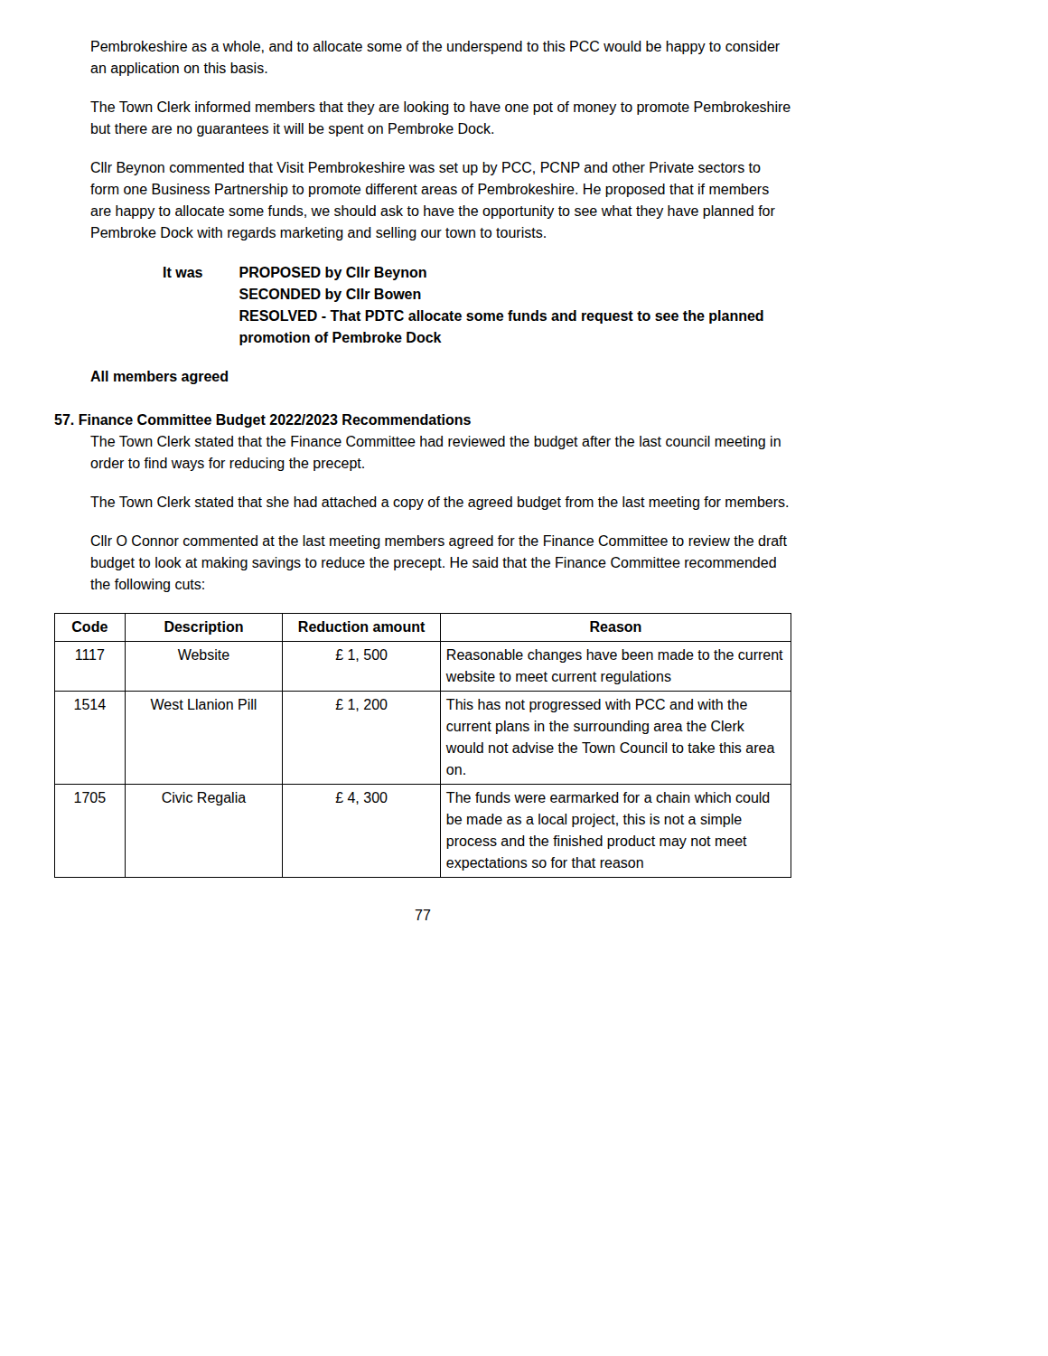Pembrokeshire as a whole, and to allocate some of the underspend to this PCC would be happy to consider an application on this basis.
The Town Clerk informed members that they are looking to have one pot of money to promote Pembrokeshire but there are no guarantees it will be spent on Pembroke Dock.
Cllr Beynon commented that Visit Pembrokeshire was set up by PCC, PCNP and other Private sectors to form one Business Partnership to promote different areas of Pembrokeshire. He proposed that if members are happy to allocate some funds, we should ask to have the opportunity to see what they have planned for Pembroke Dock with regards marketing and selling our town to tourists.
It was
PROPOSED by Cllr Beynon
SECONDED by Cllr Bowen
RESOLVED - That PDTC allocate some funds and request to see the planned promotion of Pembroke Dock
All members agreed
57. Finance Committee Budget 2022/2023 Recommendations
The Town Clerk stated that the Finance Committee had reviewed the budget after the last council meeting in order to find ways for reducing the precept.
The Town Clerk stated that she had attached a copy of the agreed budget from the last meeting for members.
Cllr O Connor commented at the last meeting members agreed for the Finance Committee to review the draft budget to look at making savings to reduce the precept. He said that the Finance Committee recommended the following cuts:
| Code | Description | Reduction amount | Reason |
| --- | --- | --- | --- |
| 1117 | Website | £ 1, 500 | Reasonable changes have been made to the current website to meet current regulations |
| 1514 | West Llanion Pill | £ 1, 200 | This has not progressed with PCC and with the current plans in the surrounding area the Clerk would not advise the Town Council to take this area on. |
| 1705 | Civic Regalia | £ 4, 300 | The funds were earmarked for a chain which could be made as a local project, this is not a simple process and the finished product may not meet expectations so for that reason |
77